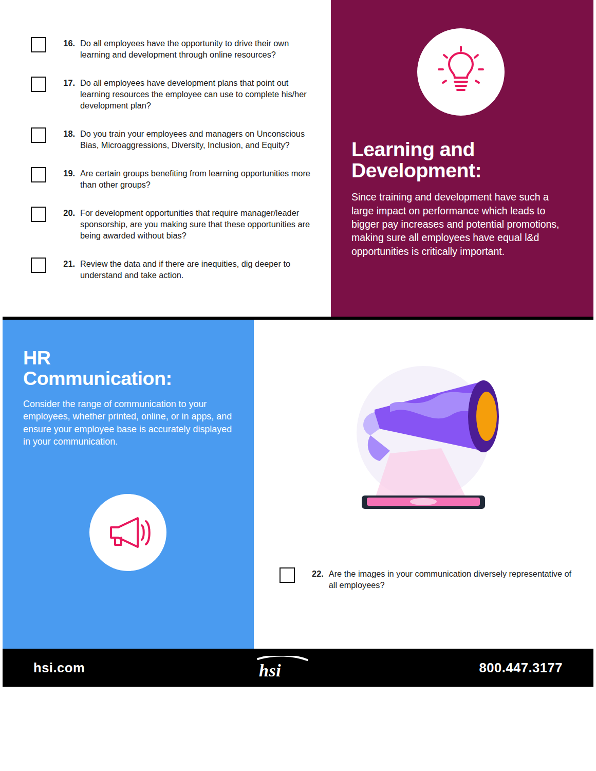16. Do all employees have the opportunity to drive their own learning and development through online resources?
17. Do all employees have development plans that point out learning resources the employee can use to complete his/her development plan?
18. Do you train your employees and managers on Unconscious Bias, Microaggressions, Diversity, Inclusion, and Equity?
19. Are certain groups benefiting from learning opportunities more than other groups?
20. For development opportunities that require manager/leader sponsorship, are you making sure that these opportunities are being awarded without bias?
21. Review the data and if there are inequities, dig deeper to understand and take action.
Learning and
Development:
Since training and development have such a large impact on performance which leads to bigger pay increases and potential promotions, making sure all employees have equal l&d opportunities is critically important.
HR
Communication:
Consider the range of communication to your employees, whether printed, online, or in apps, and ensure your employee base is accurately displayed in your communication.
22. Are the images in your communication diversely representative of all employees?
hsi.com hsi 800.447.3177